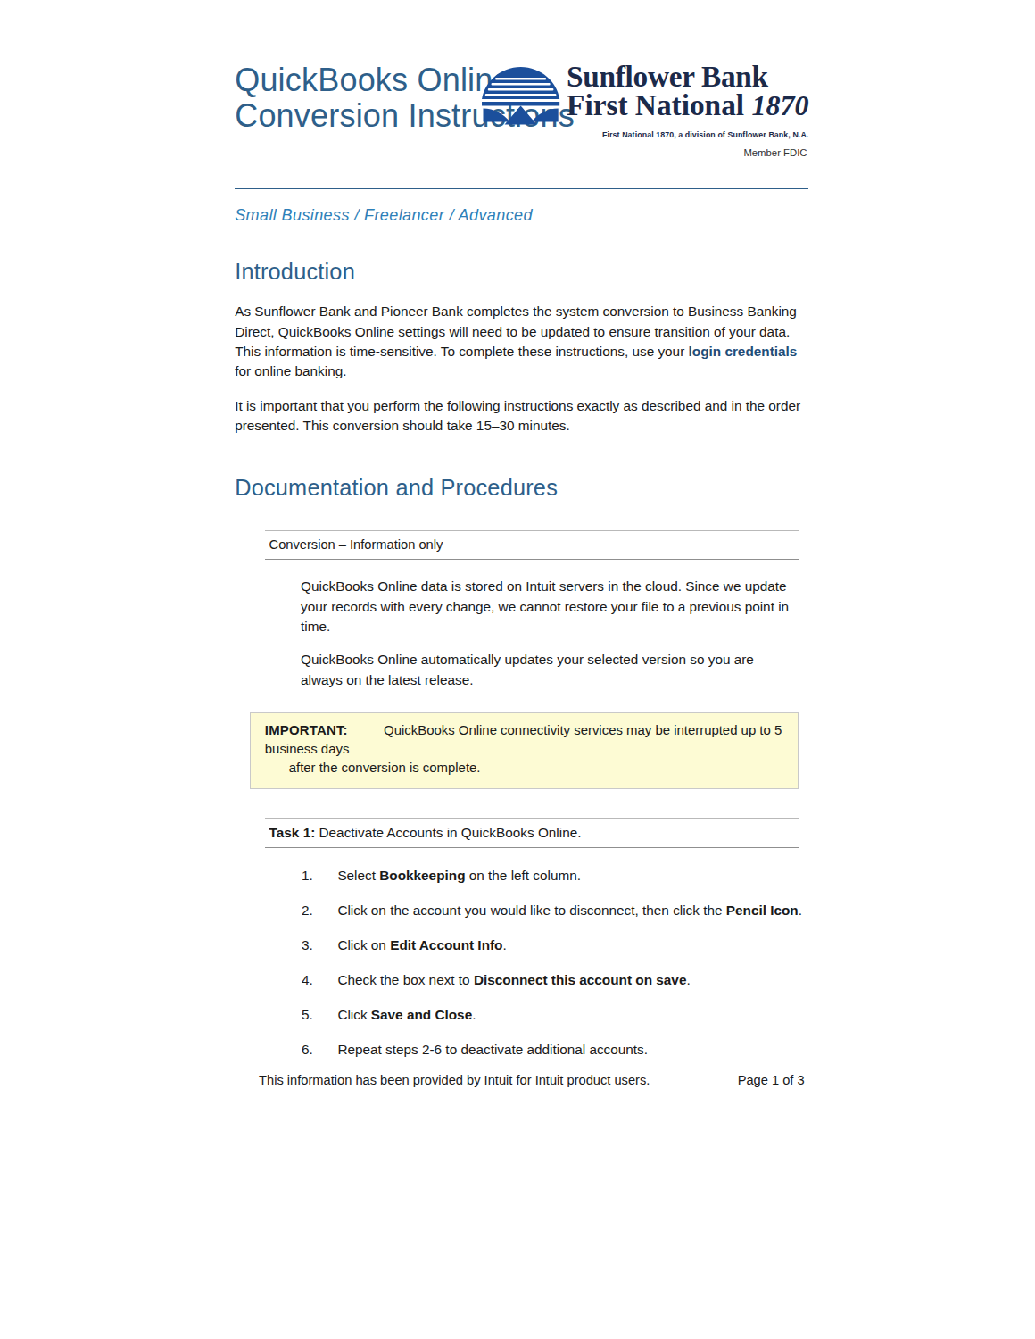Sunflower Bank
First National 1870
First National 1870, a division of Sunflower Bank, N.A.
Member FDIC
QuickBooks Online
Conversion Instructions
Small Business / Freelancer / Advanced
Introduction
As Sunflower Bank and Pioneer Bank completes the system conversion to Business Banking Direct, QuickBooks Online settings will need to be updated to ensure transition of your data. This information is time-sensitive. To complete these instructions, use your login credentials for online banking.
It is important that you perform the following instructions exactly as described and in the order presented. This conversion should take 15–30 minutes.
Documentation and Procedures
Conversion – Information only
QuickBooks Online data is stored on Intuit servers in the cloud. Since we update your records with every change, we cannot restore your file to a previous point in time.
QuickBooks Online automatically updates your selected version so you are always on the latest release.
IMPORTANT: QuickBooks Online connectivity services may be interrupted up to 5 business days after the conversion is complete.
Task 1: Deactivate Accounts in QuickBooks Online.
Select Bookkeeping on the left column.
Click on the account you would like to disconnect, then click the Pencil Icon.
Click on Edit Account Info.
Check the box next to Disconnect this account on save.
Click Save and Close.
Repeat steps 2-6 to deactivate additional accounts.
This information has been provided by Intuit for Intuit product users.
Page 1 of 3